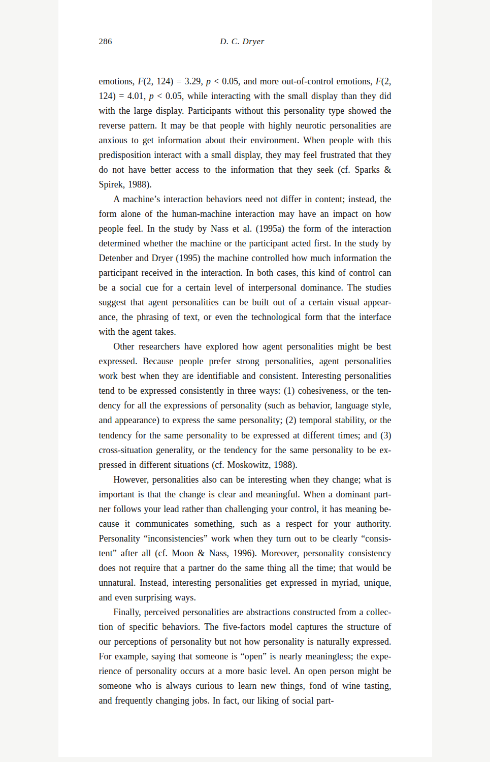286 D. C. Dryer
emotions, F(2, 124) = 3.29, p < 0.05, and more out-of-control emotions, F(2, 124) = 4.01, p < 0.05, while interacting with the small display than they did with the large display. Participants without this personality type showed the reverse pattern. It may be that people with highly neurotic personalities are anxious to get information about their environment. When people with this predisposition interact with a small display, they may feel frustrated that they do not have better access to the information that they seek (cf. Sparks & Spirek, 1988).
A machine’s interaction behaviors need not differ in content; instead, the form alone of the human-machine interaction may have an impact on how people feel. In the study by Nass et al. (1995a) the form of the interaction determined whether the machine or the participant acted first. In the study by Detenber and Dryer (1995) the machine controlled how much information the participant received in the interaction. In both cases, this kind of control can be a social cue for a certain level of interpersonal dominance. The studies suggest that agent personalities can be built out of a certain visual appearance, the phrasing of text, or even the technological form that the interface with the agent takes.
Other researchers have explored how agent personalities might be best expressed. Because people prefer strong personalities, agent personalities work best when they are identifiable and consistent. Interesting personalities tend to be expressed consistently in three ways: (1) cohesiveness, or the tendency for all the expressions of personality (such as behavior, language style, and appearance) to express the same personality; (2) temporal stability, or the tendency for the same personality to be expressed at different times; and (3) cross-situation generality, or the tendency for the same personality to be expressed in different situations (cf. Moskowitz, 1988).
However, personalities also can be interesting when they change; what is important is that the change is clear and meaningful. When a dominant partner follows your lead rather than challenging your control, it has meaning because it communicates something, such as a respect for your authority. Personality “inconsistencies” work when they turn out to be clearly “consistent” after all (cf. Moon & Nass, 1996). Moreover, personality consistency does not require that a partner do the same thing all the time; that would be unnatural. Instead, interesting personalities get expressed in myriad, unique, and even surprising ways.
Finally, perceived personalities are abstractions constructed from a collection of specific behaviors. The five-factors model captures the structure of our perceptions of personality but not how personality is naturally expressed. For example, saying that someone is “open” is nearly meaningless; the experience of personality occurs at a more basic level. An open person might be someone who is always curious to learn new things, fond of wine tasting, and frequently changing jobs. In fact, our liking of social part-